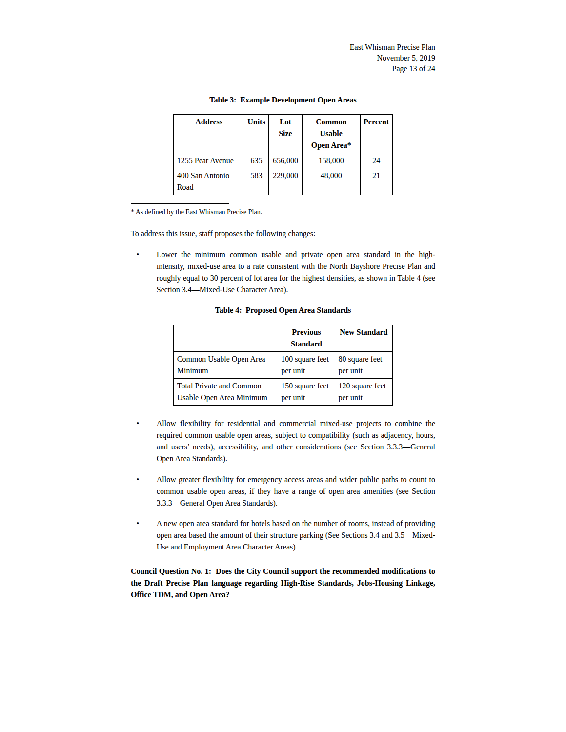East Whisman Precise Plan
November 5, 2019
Page 13 of 24
Table 3: Example Development Open Areas
| Address | Units | Lot Size | Common Usable Open Area* | Percent |
| --- | --- | --- | --- | --- |
| 1255 Pear Avenue | 635 | 656,000 | 158,000 | 24 |
| 400 San Antonio Road | 583 | 229,000 | 48,000 | 21 |
* As defined by the East Whisman Precise Plan.
To address this issue, staff proposes the following changes:
Lower the minimum common usable and private open area standard in the high-intensity, mixed-use area to a rate consistent with the North Bayshore Precise Plan and roughly equal to 30 percent of lot area for the highest densities, as shown in Table 4 (see Section 3.4—Mixed-Use Character Area).
Table 4: Proposed Open Area Standards
| | Previous Standard | New Standard |
| --- | --- | --- |
| Common Usable Open Area Minimum | 100 square feet per unit | 80 square feet per unit |
| Total Private and Common Usable Open Area Minimum | 150 square feet per unit | 120 square feet per unit |
Allow flexibility for residential and commercial mixed-use projects to combine the required common usable open areas, subject to compatibility (such as adjacency, hours, and users’ needs), accessibility, and other considerations (see Section 3.3.3—General Open Area Standards).
Allow greater flexibility for emergency access areas and wider public paths to count to common usable open areas, if they have a range of open area amenities (see Section 3.3.3—General Open Area Standards).
A new open area standard for hotels based on the number of rooms, instead of providing open area based the amount of their structure parking (See Sections 3.4 and 3.5—Mixed-Use and Employment Area Character Areas).
Council Question No. 1: Does the City Council support the recommended modifications to the Draft Precise Plan language regarding High-Rise Standards, Jobs-Housing Linkage, Office TDM, and Open Area?